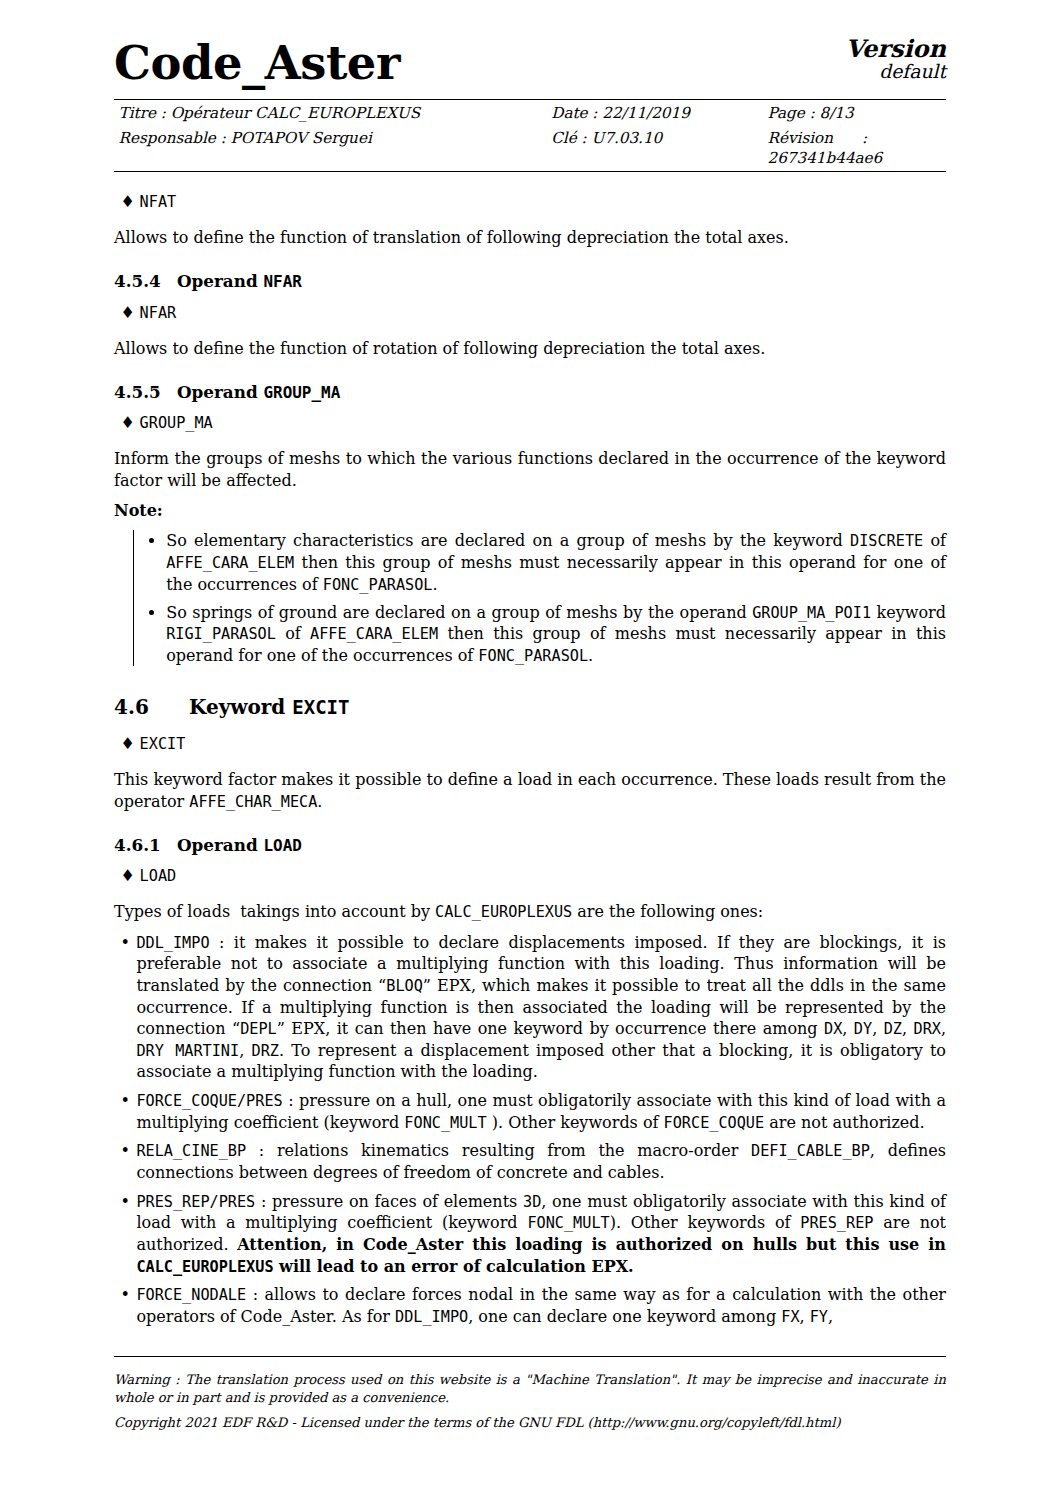Versiondefault
Code_Aster
| Titre : Opérateur CALC_EUROPLEXUS | Date : 22/11/2019 | Page : 8/13 |
| Responsable : POTAPOV Serguei | Clé : U7.03.10 | Révision : 267341b44ae6 |
NFAT
Allows to define the function of translation of following depreciation the total axes.
4.5.4 Operand NFAR
NFAR
Allows to define the function of rotation of following depreciation the total axes.
4.5.5 Operand GROUP_MA
GROUP_MA
Inform the groups of meshs to which the various functions declared in the occurrence of the keyword factor will be affected.
Note:
So elementary characteristics are declared on a group of meshs by the keyword DISCRETE of AFFE_CARA_ELEM then this group of meshs must necessarily appear in this operand for one of the occurrences of FONC_PARASOL.
So springs of ground are declared on a group of meshs by the operand GROUP_MA_POI1 keyword RIGI_PARASOL of AFFE_CARA_ELEM then this group of meshs must necessarily appear in this operand for one of the occurrences of FONC_PARASOL.
4.6 Keyword EXCIT
EXCIT
This keyword factor makes it possible to define a load in each occurrence. These loads result from the operator AFFE_CHAR_MECA.
4.6.1 Operand LOAD
LOAD
Types of loads takings into account by CALC_EUROPLEXUS are the following ones:
DDL_IMPO : it makes it possible to declare displacements imposed. If they are blockings, it is preferable not to associate a multiplying function with this loading. Thus information will be translated by the connection “BLOQ” EPX, which makes it possible to treat all the ddls in the same occurrence. If a multiplying function is then associated the loading will be represented by the connection “DEPL” EPX, it can then have one keyword by occurrence there among DX, DY, DZ, DRX, DRY MARTINI, DRZ. To represent a displacement imposed other that a blocking, it is obligatory to associate a multiplying function with the loading.
FORCE_COQUE/PRES : pressure on a hull, one must obligatorily associate with this kind of load with a multiplying coefficient (keyword FONC_MULT ). Other keywords of FORCE_COQUE are not authorized.
RELA_CINE_BP : relations kinematics resulting from the macro-order DEFI_CABLE_BP, defines connections between degrees of freedom of concrete and cables.
PRES_REP/PRES : pressure on faces of elements 3D, one must obligatorily associate with this kind of load with a multiplying coefficient (keyword FONC_MULT). Other keywords of PRES_REP are not authorized. Attention, in Code_Aster this loading is authorized on hulls but this use in CALC_EUROPLEXUS will lead to an error of calculation EPX.
FORCE_NODALE : allows to declare forces nodal in the same way as for a calculation with the other operators of Code_Aster. As for DDL_IMPO, one can declare one keyword among FX, FY,
Warning : The translation process used on this website is a "Machine Translation". It may be imprecise and inaccurate in whole or in part and is provided as a convenience.
Copyright 2021 EDF R&D - Licensed under the terms of the GNU FDL (http://www.gnu.org/copyleft/fdl.html)